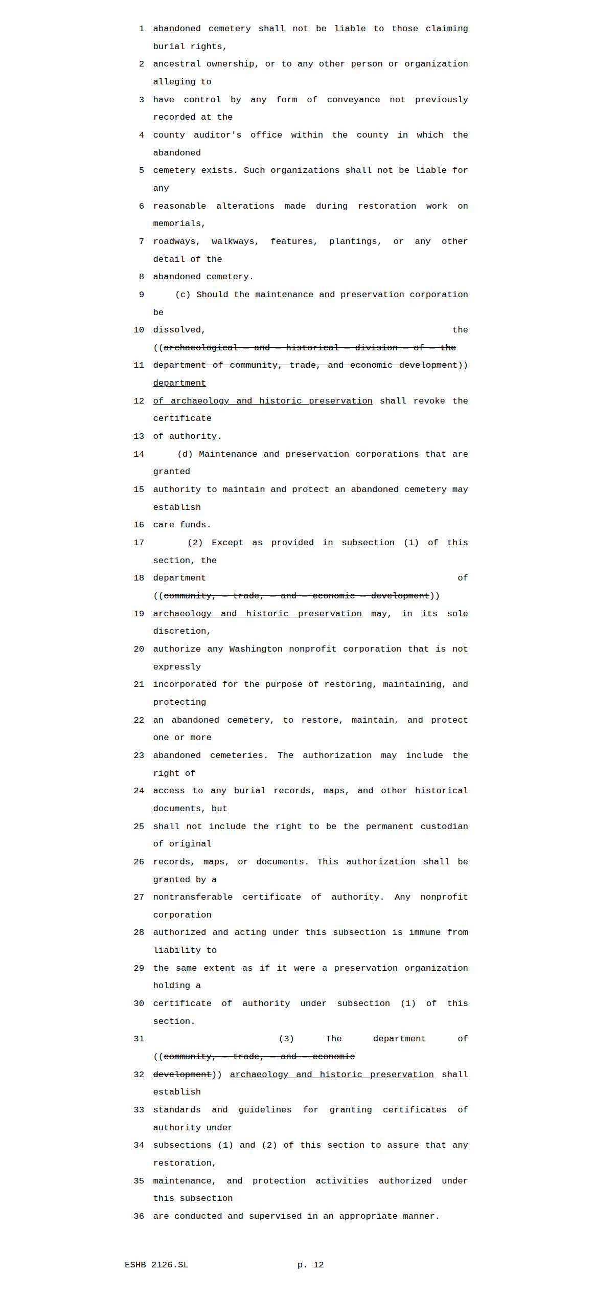abandoned cemetery shall not be liable to those claiming burial rights,
ancestral ownership, or to any other person or organization alleging to
have control by any form of conveyance not previously recorded at the
county auditor's office within the county in which the abandoned
cemetery exists. Such organizations shall not be liable for any
reasonable alterations made during restoration work on memorials,
roadways, walkways, features, plantings, or any other detail of the
abandoned cemetery.
(c) Should the maintenance and preservation corporation be
dissolved, the ((archaeological — and — historical — division — of — the
department of community, trade, and economic development)) department
of archaeology and historic preservation shall revoke the certificate
of authority.
(d) Maintenance and preservation corporations that are granted
authority to maintain and protect an abandoned cemetery may establish
care funds.
(2) Except as provided in subsection (1) of this section, the
department of ((community, — trade, — and — economic — development))
archaeology and historic preservation may, in its sole discretion,
authorize any Washington nonprofit corporation that is not expressly
incorporated for the purpose of restoring, maintaining, and protecting
an abandoned cemetery, to restore, maintain, and protect one or more
abandoned cemeteries. The authorization may include the right of
access to any burial records, maps, and other historical documents, but
shall not include the right to be the permanent custodian of original
records, maps, or documents. This authorization shall be granted by a
nontransferable certificate of authority. Any nonprofit corporation
authorized and acting under this subsection is immune from liability to
the same extent as if it were a preservation organization holding a
certificate of authority under subsection (1) of this section.
(3) The department of ((community, — trade, — and — economic
development)) archaeology and historic preservation shall establish
standards and guidelines for granting certificates of authority under
subsections (1) and (2) of this section to assure that any restoration,
maintenance, and protection activities authorized under this subsection
are conducted and supervised in an appropriate manner.
ESHB 2126.SL
p. 12